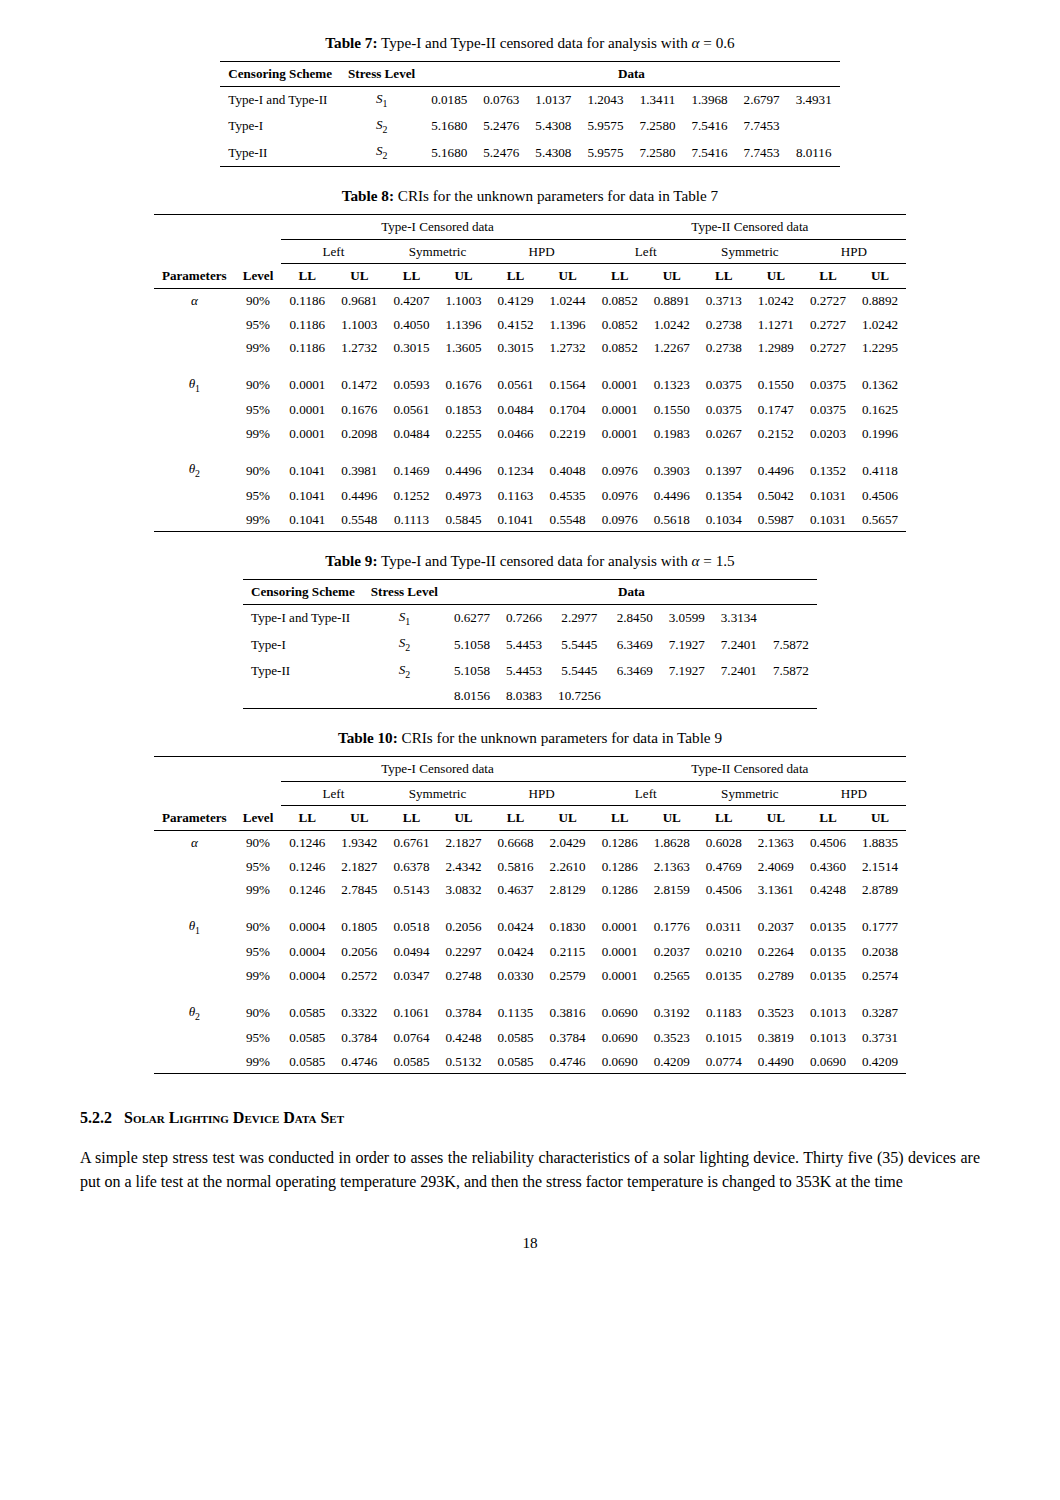Table 7: Type-I and Type-II censored data for analysis with α = 0.6
| Censoring Scheme | Stress Level | Data |
| --- | --- | --- |
| Type-I and Type-II | S 1 | 0.0185 | 0.0763 | 1.0137 | 1.2043 | 1.3411 | 1.3968 | 2.6797 | 3.4931 |
| Type-I | S 2 | 5.1680 | 5.2476 | 5.4308 | 5.9575 | 7.2580 | 7.5416 | 7.7453 | |
| Type-II | S 2 | 5.1680 | 5.2476 | 5.4308 | 5.9575 | 7.2580 | 7.5416 | 7.7453 | 8.0116 |
Table 8: CRIs for the unknown parameters for data in Table 7
| | Type-I Censored data | Type-II Censored data |
| | Left | Symmetric | HPD | Left | Symmetric | HPD |
| Parameters | Level | LL | UL | LL | UL | LL | UL | LL | UL | LL | UL | LL | UL |
| α | 90% | 0.1186 | 0.9681 | 0.4207 | 1.1003 | 0.4129 | 1.0244 | 0.0852 | 0.8891 | 0.3713 | 1.0242 | 0.2727 | 0.8892 |
| | 95% | 0.1186 | 1.1003 | 0.4050 | 1.1396 | 0.4152 | 1.1396 | 0.0852 | 1.0242 | 0.2738 | 1.1271 | 0.2727 | 1.0242 |
| | 99% | 0.1186 | 1.2732 | 0.3015 | 1.3605 | 0.3015 | 1.2732 | 0.0852 | 1.2267 | 0.2738 | 1.2989 | 0.2727 | 1.2295 |
| θ 1 | 90% | 0.0001 | 0.1472 | 0.0593 | 0.1676 | 0.0561 | 0.1564 | 0.0001 | 0.1323 | 0.0375 | 0.1550 | 0.0375 | 0.1362 |
| | 95% | 0.0001 | 0.1676 | 0.0561 | 0.1853 | 0.0484 | 0.1704 | 0.0001 | 0.1550 | 0.0375 | 0.1747 | 0.0375 | 0.1625 |
| | 99% | 0.0001 | 0.2098 | 0.0484 | 0.2255 | 0.0466 | 0.2219 | 0.0001 | 0.1983 | 0.0267 | 0.2152 | 0.0203 | 0.1996 |
| θ 2 | 90% | 0.1041 | 0.3981 | 0.1469 | 0.4496 | 0.1234 | 0.4048 | 0.0976 | 0.3903 | 0.1397 | 0.4496 | 0.1352 | 0.4118 |
| | 95% | 0.1041 | 0.4496 | 0.1252 | 0.4973 | 0.1163 | 0.4535 | 0.0976 | 0.4496 | 0.1354 | 0.5042 | 0.1031 | 0.4506 |
| | 99% | 0.1041 | 0.5548 | 0.1113 | 0.5845 | 0.1041 | 0.5548 | 0.0976 | 0.5618 | 0.1034 | 0.5987 | 0.1031 | 0.5657 |
Table 9: Type-I and Type-II censored data for analysis with α = 1.5
| Censoring Scheme | Stress Level | Data |
| --- | --- | --- |
| Type-I and Type-II | S 1 | 0.6277 | 0.7266 | 2.2977 | 2.8450 | 3.0599 | 3.3134 | |
| Type-I | S 2 | 5.1058 | 5.4453 | 5.5445 | 6.3469 | 7.1927 | 7.2401 | 7.5872 |
| Type-II | S 2 | 5.1058 | 5.4453 | 5.5445 | 6.3469 | 7.1927 | 7.2401 | 7.5872 |
| | | 8.0156 | 8.0383 | 10.7256 | | | | |
Table 10: CRIs for the unknown parameters for data in Table 9
| | Type-I Censored data | Type-II Censored data |
| | Left | Symmetric | HPD | Left | Symmetric | HPD |
| Parameters | Level | LL | UL | LL | UL | LL | UL | LL | UL | LL | UL | LL | UL |
| α | 90% | 0.1246 | 1.9342 | 0.6761 | 2.1827 | 0.6668 | 2.0429 | 0.1286 | 1.8628 | 0.6028 | 2.1363 | 0.4506 | 1.8835 |
| | 95% | 0.1246 | 2.1827 | 0.6378 | 2.4342 | 0.5816 | 2.2610 | 0.1286 | 2.1363 | 0.4769 | 2.4069 | 0.4360 | 2.1514 |
| | 99% | 0.1246 | 2.7845 | 0.5143 | 3.0832 | 0.4637 | 2.8129 | 0.1286 | 2.8159 | 0.4506 | 3.1361 | 0.4248 | 2.8789 |
| θ 1 | 90% | 0.0004 | 0.1805 | 0.0518 | 0.2056 | 0.0424 | 0.1830 | 0.0001 | 0.1776 | 0.0311 | 0.2037 | 0.0135 | 0.1777 |
| | 95% | 0.0004 | 0.2056 | 0.0494 | 0.2297 | 0.0424 | 0.2115 | 0.0001 | 0.2037 | 0.0210 | 0.2264 | 0.0135 | 0.2038 |
| | 99% | 0.0004 | 0.2572 | 0.0347 | 0.2748 | 0.0330 | 0.2579 | 0.0001 | 0.2565 | 0.0135 | 0.2789 | 0.0135 | 0.2574 |
| θ 2 | 90% | 0.0585 | 0.3322 | 0.1061 | 0.3784 | 0.1135 | 0.3816 | 0.0690 | 0.3192 | 0.1183 | 0.3523 | 0.1013 | 0.3287 |
| | 95% | 0.0585 | 0.3784 | 0.0764 | 0.4248 | 0.0585 | 0.3784 | 0.0690 | 0.3523 | 0.1015 | 0.3819 | 0.1013 | 0.3731 |
| | 99% | 0.0585 | 0.4746 | 0.0585 | 0.5132 | 0.0585 | 0.4746 | 0.0690 | 0.4209 | 0.0774 | 0.4490 | 0.0690 | 0.4209 |
5.2.2 Solar Lighting Device Data Set
A simple step stress test was conducted in order to asses the reliability characteristics of a solar lighting device. Thirty five (35) devices are put on a life test at the normal operating temperature 293K, and then the stress factor temperature is changed to 353K at the time
18